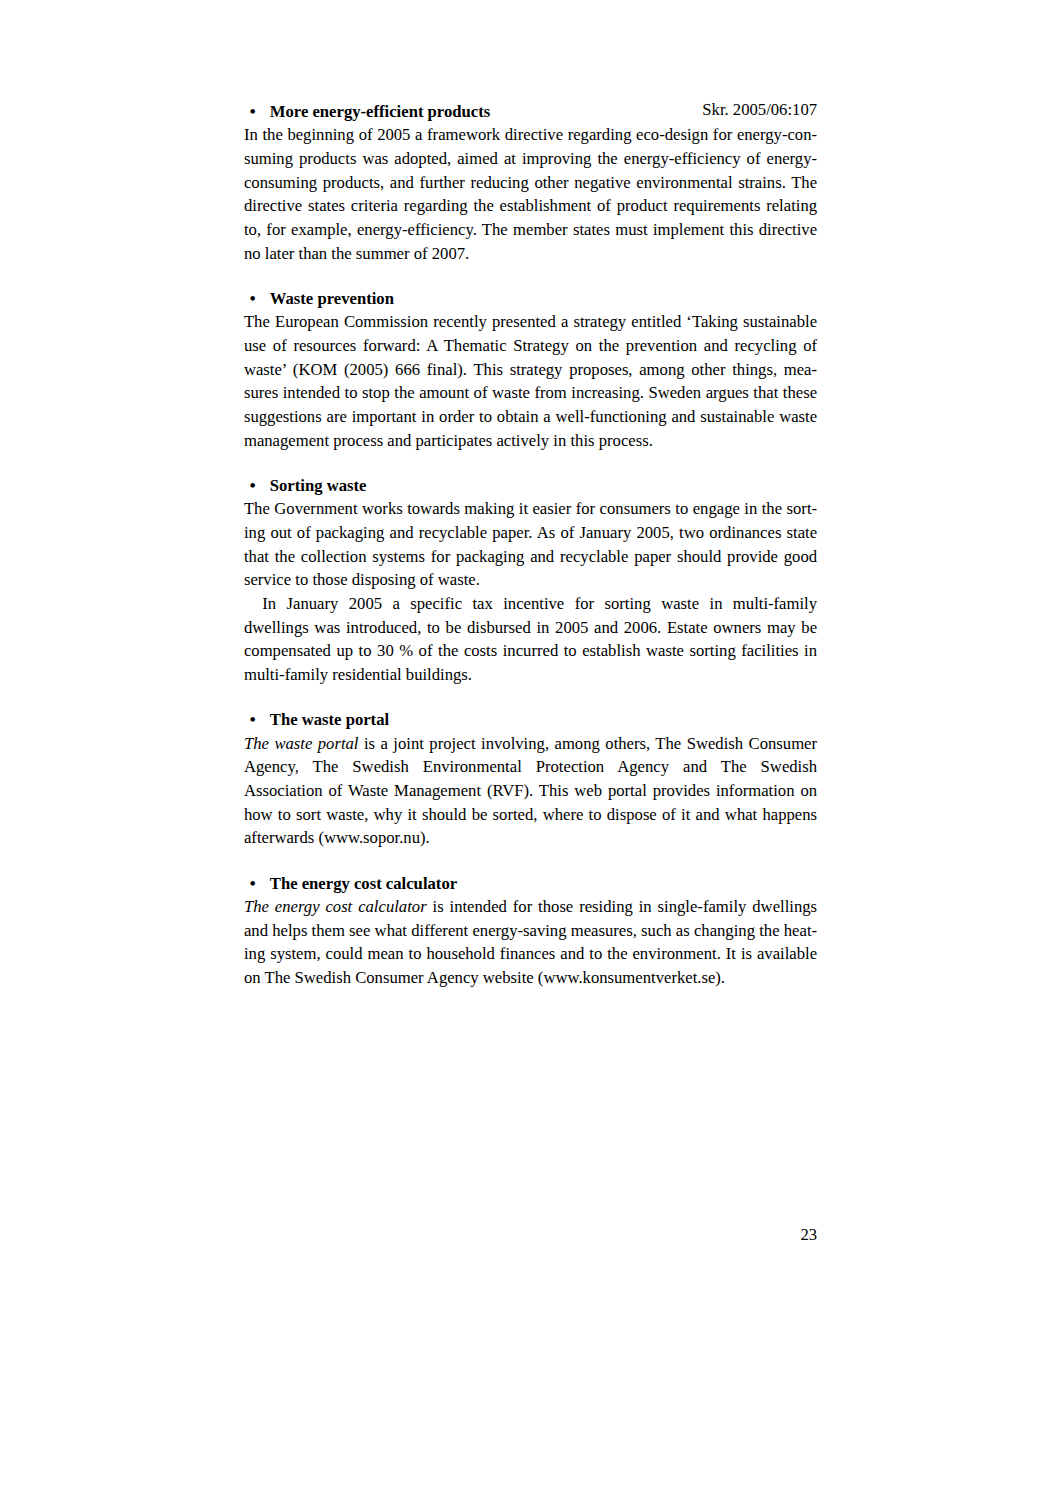Skr. 2005/06:107
More energy-efficient products
In the beginning of 2005 a framework directive regarding eco-design for energy-consuming products was adopted, aimed at improving the energy-efficiency of energy-consuming products, and further reducing other negative environmental strains. The directive states criteria regarding the establishment of product requirements relating to, for example, energy-efficiency. The member states must implement this directive no later than the summer of 2007.
Waste prevention
The European Commission recently presented a strategy entitled ‘Taking sustainable use of resources forward: A Thematic Strategy on the prevention and recycling of waste’ (KOM (2005) 666 final). This strategy proposes, among other things, measures intended to stop the amount of waste from increasing. Sweden argues that these suggestions are important in order to obtain a well-functioning and sustainable waste management process and participates actively in this process.
Sorting waste
The Government works towards making it easier for consumers to engage in the sorting out of packaging and recyclable paper. As of January 2005, two ordinances state that the collection systems for packaging and recyclable paper should provide good service to those disposing of waste.
In January 2005 a specific tax incentive for sorting waste in multi-family dwellings was introduced, to be disbursed in 2005 and 2006. Estate owners may be compensated up to 30 % of the costs incurred to establish waste sorting facilities in multi-family residential buildings.
The waste portal
The waste portal is a joint project involving, among others, The Swedish Consumer Agency, The Swedish Environmental Protection Agency and The Swedish Association of Waste Management (RVF). This web portal provides information on how to sort waste, why it should be sorted, where to dispose of it and what happens afterwards (www.sopor.nu).
The energy cost calculator
The energy cost calculator is intended for those residing in single-family dwellings and helps them see what different energy-saving measures, such as changing the heating system, could mean to household finances and to the environment. It is available on The Swedish Consumer Agency website (www.konsumentverket.se).
23